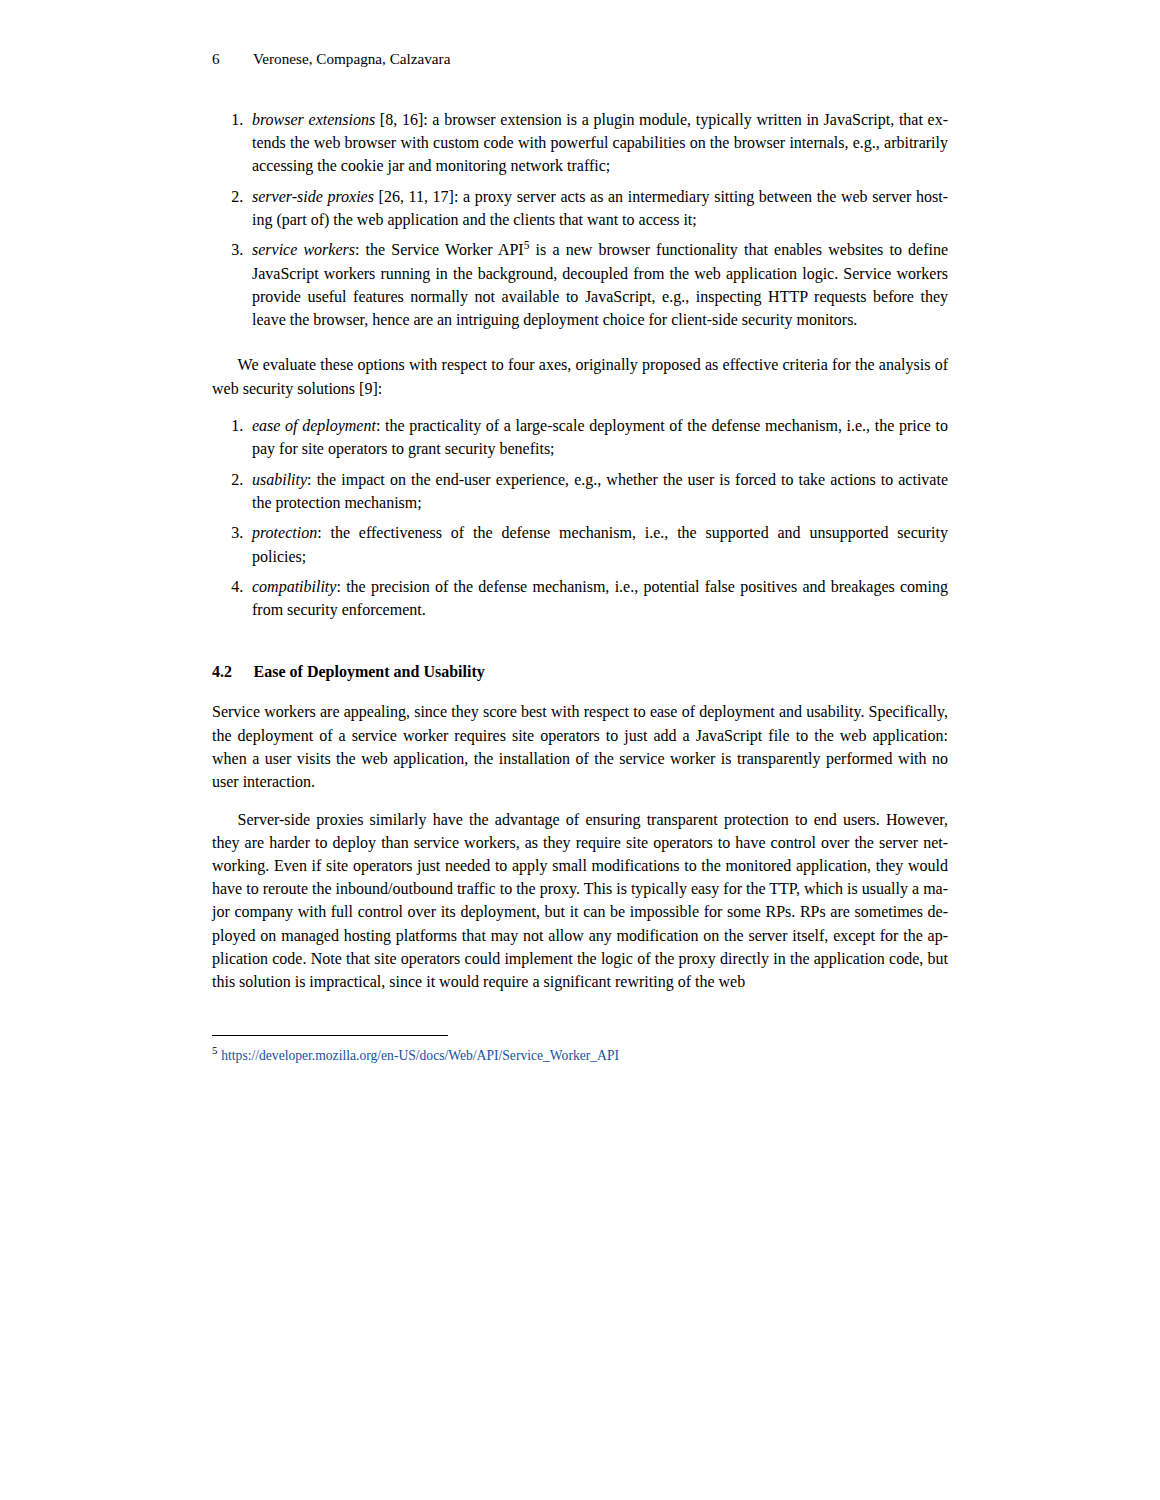6 Veronese, Compagna, Calzavara
browser extensions [8, 16]: a browser extension is a plugin module, typically written in JavaScript, that extends the web browser with custom code with powerful capabilities on the browser internals, e.g., arbitrarily accessing the cookie jar and monitoring network traffic;
server-side proxies [26, 11, 17]: a proxy server acts as an intermediary sitting between the web server hosting (part of) the web application and the clients that want to access it;
service workers: the Service Worker API5 is a new browser functionality that enables websites to define JavaScript workers running in the background, decoupled from the web application logic. Service workers provide useful features normally not available to JavaScript, e.g., inspecting HTTP requests before they leave the browser, hence are an intriguing deployment choice for client-side security monitors.
We evaluate these options with respect to four axes, originally proposed as effective criteria for the analysis of web security solutions [9]:
ease of deployment: the practicality of a large-scale deployment of the defense mechanism, i.e., the price to pay for site operators to grant security benefits;
usability: the impact on the end-user experience, e.g., whether the user is forced to take actions to activate the protection mechanism;
protection: the effectiveness of the defense mechanism, i.e., the supported and unsupported security policies;
compatibility: the precision of the defense mechanism, i.e., potential false positives and breakages coming from security enforcement.
4.2 Ease of Deployment and Usability
Service workers are appealing, since they score best with respect to ease of deployment and usability. Specifically, the deployment of a service worker requires site operators to just add a JavaScript file to the web application: when a user visits the web application, the installation of the service worker is transparently performed with no user interaction.
Server-side proxies similarly have the advantage of ensuring transparent protection to end users. However, they are harder to deploy than service workers, as they require site operators to have control over the server networking. Even if site operators just needed to apply small modifications to the monitored application, they would have to reroute the inbound/outbound traffic to the proxy. This is typically easy for the TTP, which is usually a major company with full control over its deployment, but it can be impossible for some RPs. RPs are sometimes deployed on managed hosting platforms that may not allow any modification on the server itself, except for the application code. Note that site operators could implement the logic of the proxy directly in the application code, but this solution is impractical, since it would require a significant rewriting of the web
5 https://developer.mozilla.org/en-US/docs/Web/API/Service_Worker_API